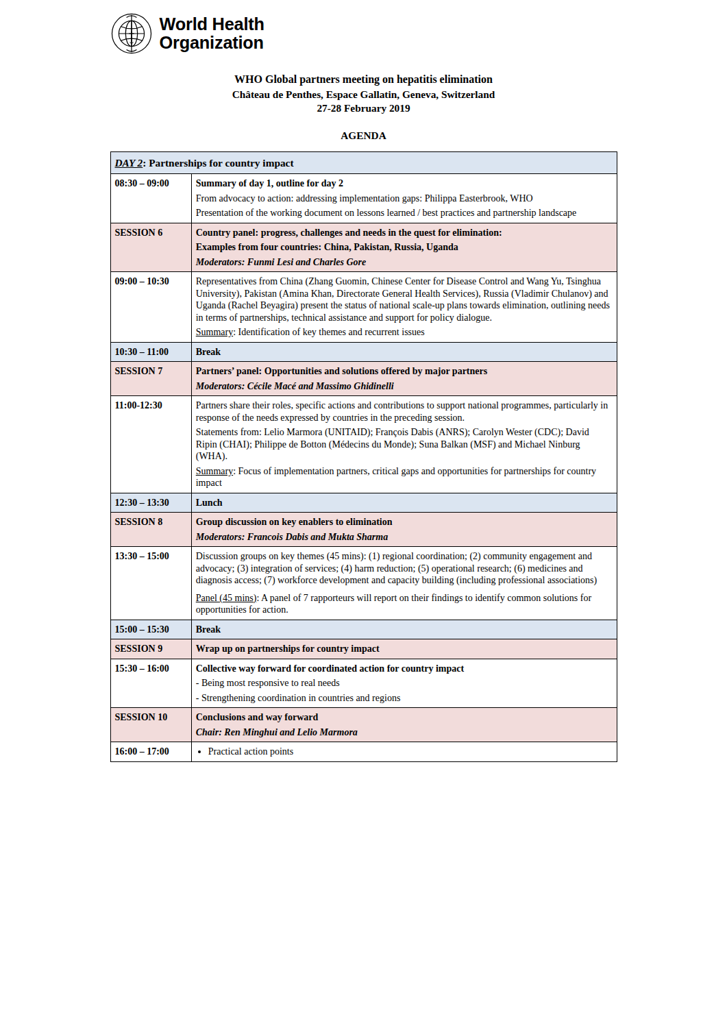World Health
Organization
WHO Global partners meeting on hepatitis elimination
Château de Penthes, Espace Gallatin, Geneva, Switzerland
27-28 February 2019
AGENDA
| DAY 2 : Partnerships for country impact |
| 08:30 – 09:00 | Summary of day 1, outline for day 2 From advocacy to action: addressing implementation gaps: Philippa Easterbrook, WHO Presentation of the working document on lessons learned / best practices and partnership landscape |
| SESSION 6 | Country panel: progress, challenges and needs in the quest for elimination: Examples from four countries: China, Pakistan, Russia, Uganda Moderators: Funmi Lesi and Charles Gore |
| 09:00 – 10:30 | Representatives from China (Zhang Guomin, Chinese Center for Disease Control and Wang Yu, Tsinghua University), Pakistan (Amina Khan, Directorate General Health Services), Russia (Vladimir Chulanov) and Uganda (Rachel Beyagira) present the status of national scale-up plans towards elimination, outlining needs in terms of partnerships, technical assistance and support for policy dialogue. Summary : Identification of key themes and recurrent issues |
| 10:30 – 11:00 | Break |
| SESSION 7 | Partners’ panel: Opportunities and solutions offered by major partners Moderators: Cécile Macé and Massimo Ghidinelli |
| 11:00-12:30 | Partners share their roles, specific actions and contributions to support national programmes, particularly in response of the needs expressed by countries in the preceding session. Statements from: Lelio Marmora (UNITAID); François Dabis (ANRS); Carolyn Wester (CDC); David Ripin (CHAI); Philippe de Botton (Médecins du Monde); Suna Balkan (MSF) and Michael Ninburg (WHA). Summary : Focus of implementation partners, critical gaps and opportunities for partnerships for country impact |
| 12:30 – 13:30 | Lunch |
| SESSION 8 | Group discussion on key enablers to elimination Moderators: Francois Dabis and Mukta Sharma |
| 13:30 – 15:00 | Discussion groups on key themes (45 mins): (1) regional coordination; (2) community engagement and advocacy; (3) integration of services; (4) harm reduction; (5) operational research; (6) medicines and diagnosis access; (7) workforce development and capacity building (including professional associations) Panel (45 mins) : A panel of 7 rapporteurs will report on their findings to identify common solutions for opportunities for action. |
| 15:00 – 15:30 | Break |
| SESSION 9 | Wrap up on partnerships for country impact |
| 15:30 – 16:00 | Collective way forward for coordinated action for country impact - Being most responsive to real needs - Strengthening coordination in countries and regions |
| SESSION 10 | Conclusions and way forward Chair: Ren Minghui and Lelio Marmora |
| 16:00 – 17:00 | Practical action points |